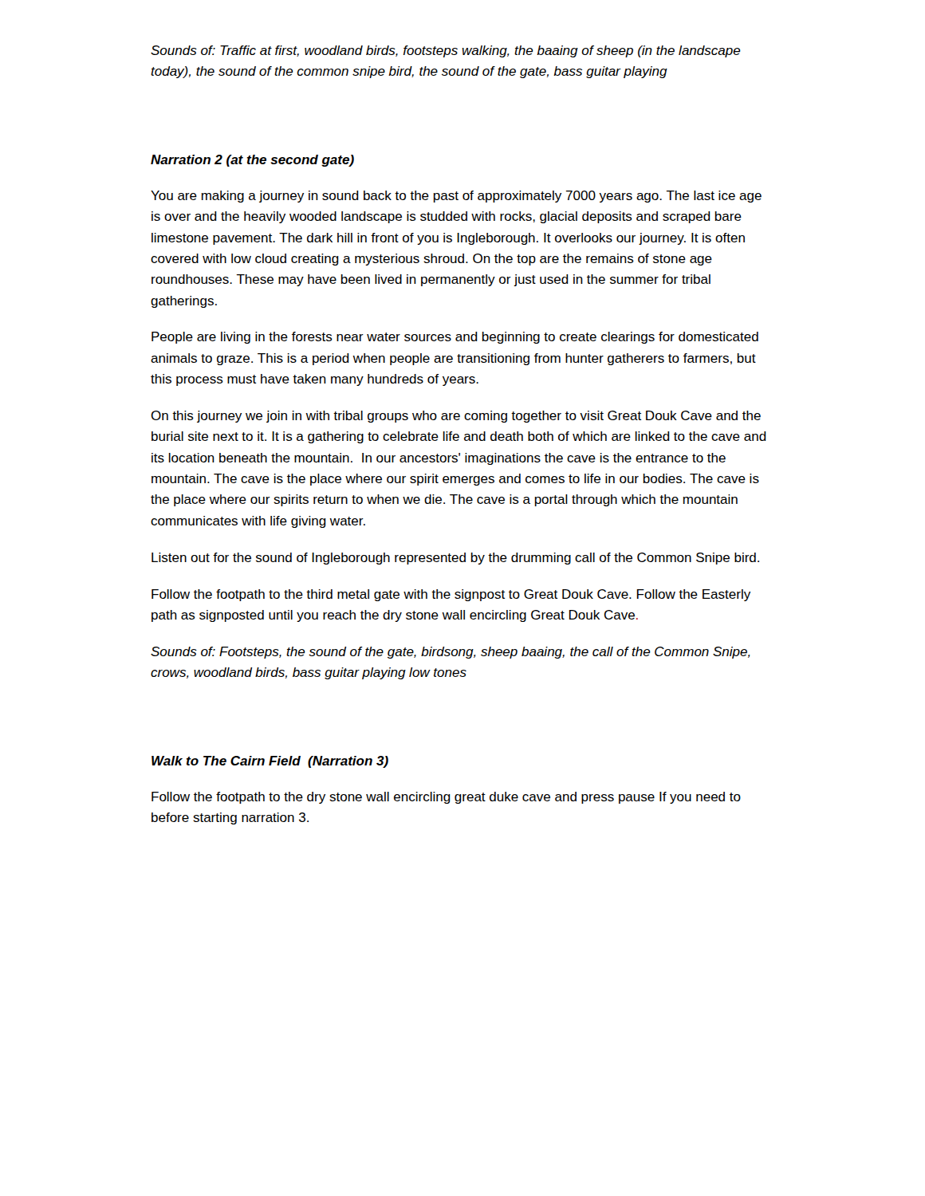Sounds of: Traffic at first, woodland birds, footsteps walking, the baaing of sheep (in the landscape today), the sound of the common snipe bird, the sound of the gate, bass guitar playing
Narration 2 (at the second gate)
You are making a journey in sound back to the past of approximately 7000 years ago. The last ice age is over and the heavily wooded landscape is studded with rocks, glacial deposits and scraped bare limestone pavement. The dark hill in front of you is Ingleborough. It overlooks our journey. It is often covered with low cloud creating a mysterious shroud. On the top are the remains of stone age roundhouses. These may have been lived in permanently or just used in the summer for tribal gatherings.
People are living in the forests near water sources and beginning to create clearings for domesticated animals to graze. This is a period when people are transitioning from hunter gatherers to farmers, but this process must have taken many hundreds of years.
On this journey we join in with tribal groups who are coming together to visit Great Douk Cave and the burial site next to it. It is a gathering to celebrate life and death both of which are linked to the cave and its location beneath the mountain. In our ancestors' imaginations the cave is the entrance to the mountain. The cave is the place where our spirit emerges and comes to life in our bodies. The cave is the place where our spirits return to when we die. The cave is a portal through which the mountain communicates with life giving water.
Listen out for the sound of Ingleborough represented by the drumming call of the Common Snipe bird.
Follow the footpath to the third metal gate with the signpost to Great Douk Cave. Follow the Easterly path as signposted until you reach the dry stone wall encircling Great Douk Cave.
Sounds of: Footsteps, the sound of the gate, birdsong, sheep baaing, the call of the Common Snipe, crows, woodland birds, bass guitar playing low tones
Walk to The Cairn Field (Narration 3)
Follow the footpath to the dry stone wall encircling great duke cave and press pause If you need to before starting narration 3.